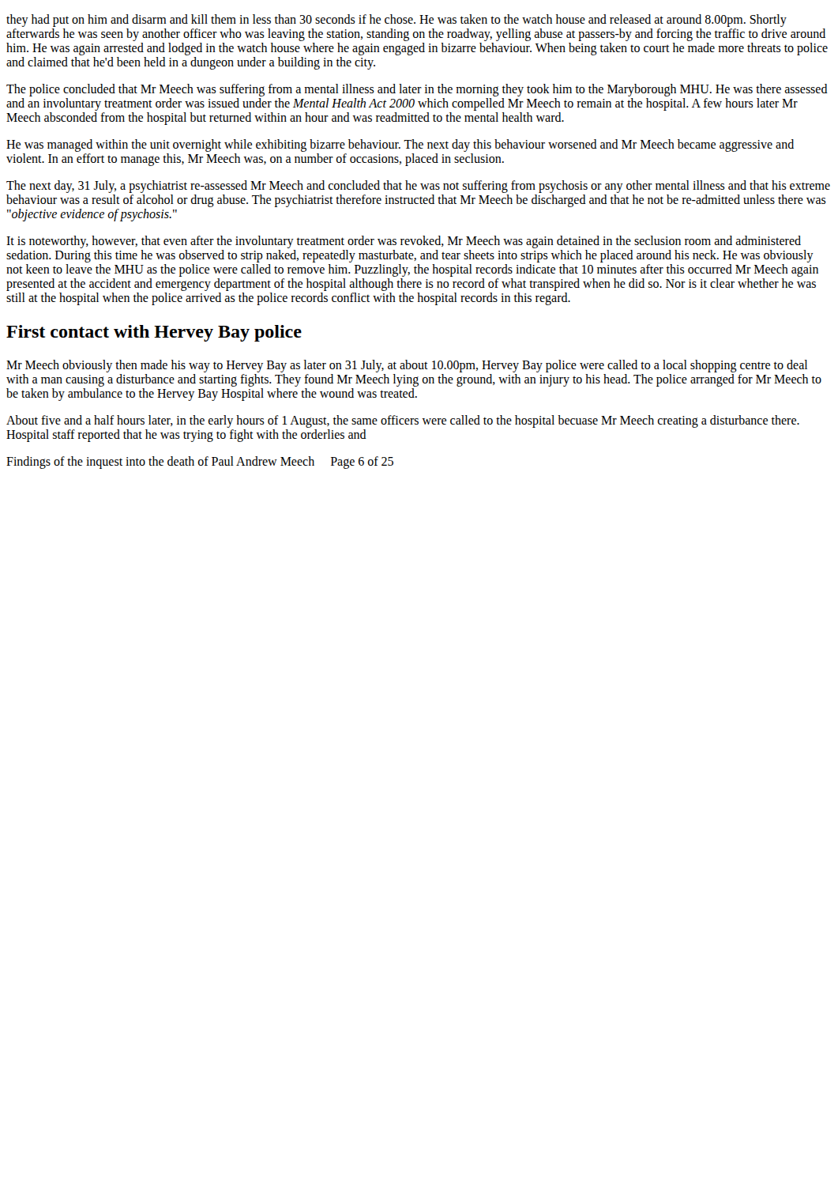they had put on him and disarm and kill them in less than 30 seconds if he chose. He was taken to the watch house and released at around 8.00pm. Shortly afterwards he was seen by another officer who was leaving the station, standing on the roadway, yelling abuse at passers-by and forcing the traffic to drive around him. He was again arrested and lodged in the watch house where he again engaged in bizarre behaviour. When being taken to court he made more threats to police and claimed that he'd been held in a dungeon under a building in the city.
The police concluded that Mr Meech was suffering from a mental illness and later in the morning they took him to the Maryborough MHU. He was there assessed and an involuntary treatment order was issued under the Mental Health Act 2000 which compelled Mr Meech to remain at the hospital. A few hours later Mr Meech absconded from the hospital but returned within an hour and was readmitted to the mental health ward.
He was managed within the unit overnight while exhibiting bizarre behaviour. The next day this behaviour worsened and Mr Meech became aggressive and violent. In an effort to manage this, Mr Meech was, on a number of occasions, placed in seclusion.
The next day, 31 July, a psychiatrist re-assessed Mr Meech and concluded that he was not suffering from psychosis or any other mental illness and that his extreme behaviour was a result of alcohol or drug abuse. The psychiatrist therefore instructed that Mr Meech be discharged and that he not be re-admitted unless there was "objective evidence of psychosis."
It is noteworthy, however, that even after the involuntary treatment order was revoked, Mr Meech was again detained in the seclusion room and administered sedation. During this time he was observed to strip naked, repeatedly masturbate, and tear sheets into strips which he placed around his neck. He was obviously not keen to leave the MHU as the police were called to remove him. Puzzlingly, the hospital records indicate that 10 minutes after this occurred Mr Meech again presented at the accident and emergency department of the hospital although there is no record of what transpired when he did so. Nor is it clear whether he was still at the hospital when the police arrived as the police records conflict with the hospital records in this regard.
First contact with Hervey Bay police
Mr Meech obviously then made his way to Hervey Bay as later on 31 July, at about 10.00pm, Hervey Bay police were called to a local shopping centre to deal with a man causing a disturbance and starting fights. They found Mr Meech lying on the ground, with an injury to his head. The police arranged for Mr Meech to be taken by ambulance to the Hervey Bay Hospital where the wound was treated.
About five and a half hours later, in the early hours of 1 August, the same officers were called to the hospital becuase Mr Meech creating a disturbance there. Hospital staff reported that he was trying to fight with the orderlies and
Findings of the inquest into the death of Paul Andrew Meech Page 6 of 25